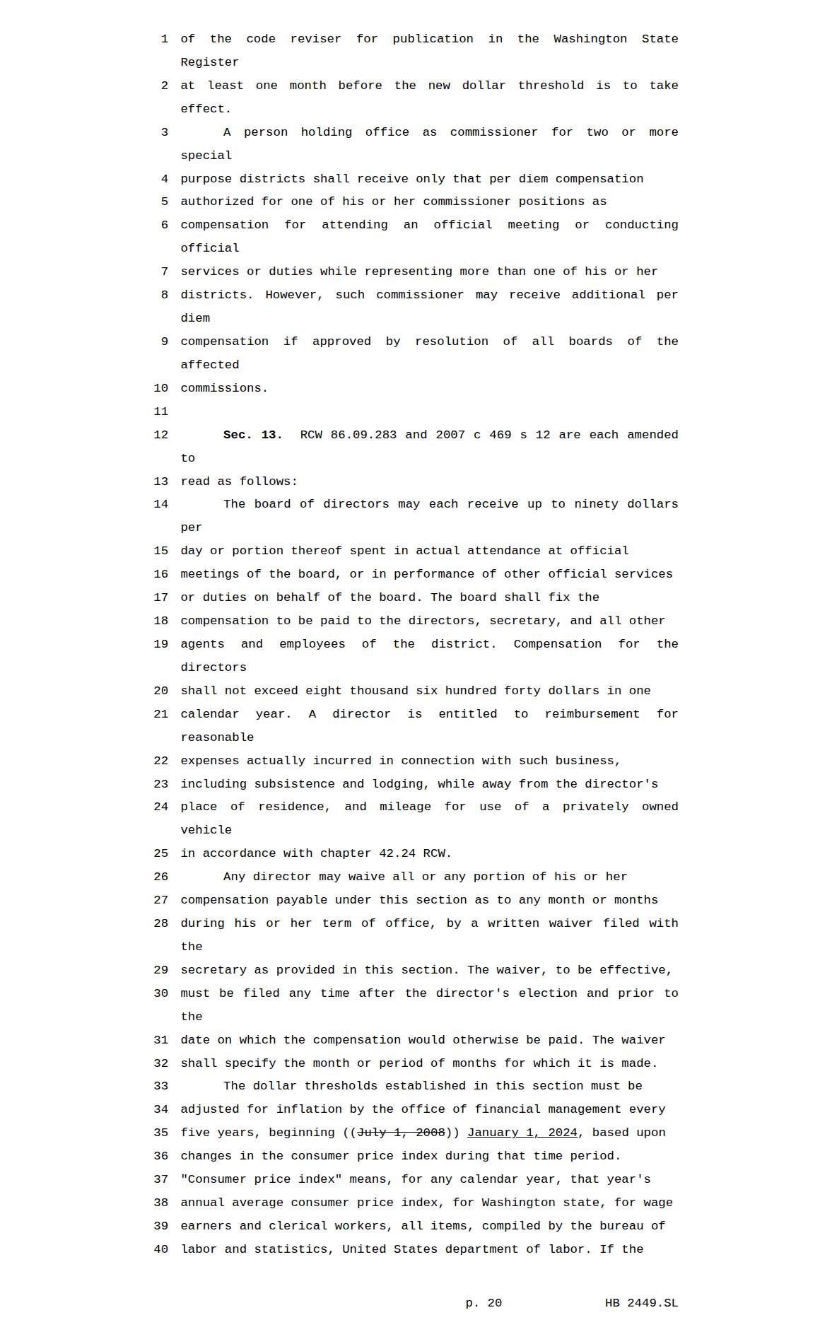of the code reviser for publication in the Washington State Register
at least one month before the new dollar threshold is to take effect.
A person holding office as commissioner for two or more special
purpose districts shall receive only that per diem compensation
authorized for one of his or her commissioner positions as
compensation for attending an official meeting or conducting official
services or duties while representing more than one of his or her
districts. However, such commissioner may receive additional per diem
compensation if approved by resolution of all boards of the affected
commissions.
Sec. 13. RCW 86.09.283 and 2007 c 469 s 12 are each amended to
read as follows:
The board of directors may each receive up to ninety dollars per
day or portion thereof spent in actual attendance at official
meetings of the board, or in performance of other official services
or duties on behalf of the board. The board shall fix the
compensation to be paid to the directors, secretary, and all other
agents and employees of the district. Compensation for the directors
shall not exceed eight thousand six hundred forty dollars in one
calendar year. A director is entitled to reimbursement for reasonable
expenses actually incurred in connection with such business,
including subsistence and lodging, while away from the director's
place of residence, and mileage for use of a privately owned vehicle
in accordance with chapter 42.24 RCW.
Any director may waive all or any portion of his or her
compensation payable under this section as to any month or months
during his or her term of office, by a written waiver filed with the
secretary as provided in this section. The waiver, to be effective,
must be filed any time after the director's election and prior to the
date on which the compensation would otherwise be paid. The waiver
shall specify the month or period of months for which it is made.
The dollar thresholds established in this section must be
adjusted for inflation by the office of financial management every
five years, beginning ((July 1, 2008)) January 1, 2024, based upon
changes in the consumer price index during that time period.
"Consumer price index" means, for any calendar year, that year's
annual average consumer price index, for Washington state, for wage
earners and clerical workers, all items, compiled by the bureau of
labor and statistics, United States department of labor. If the
p. 20 HB 2449.SL